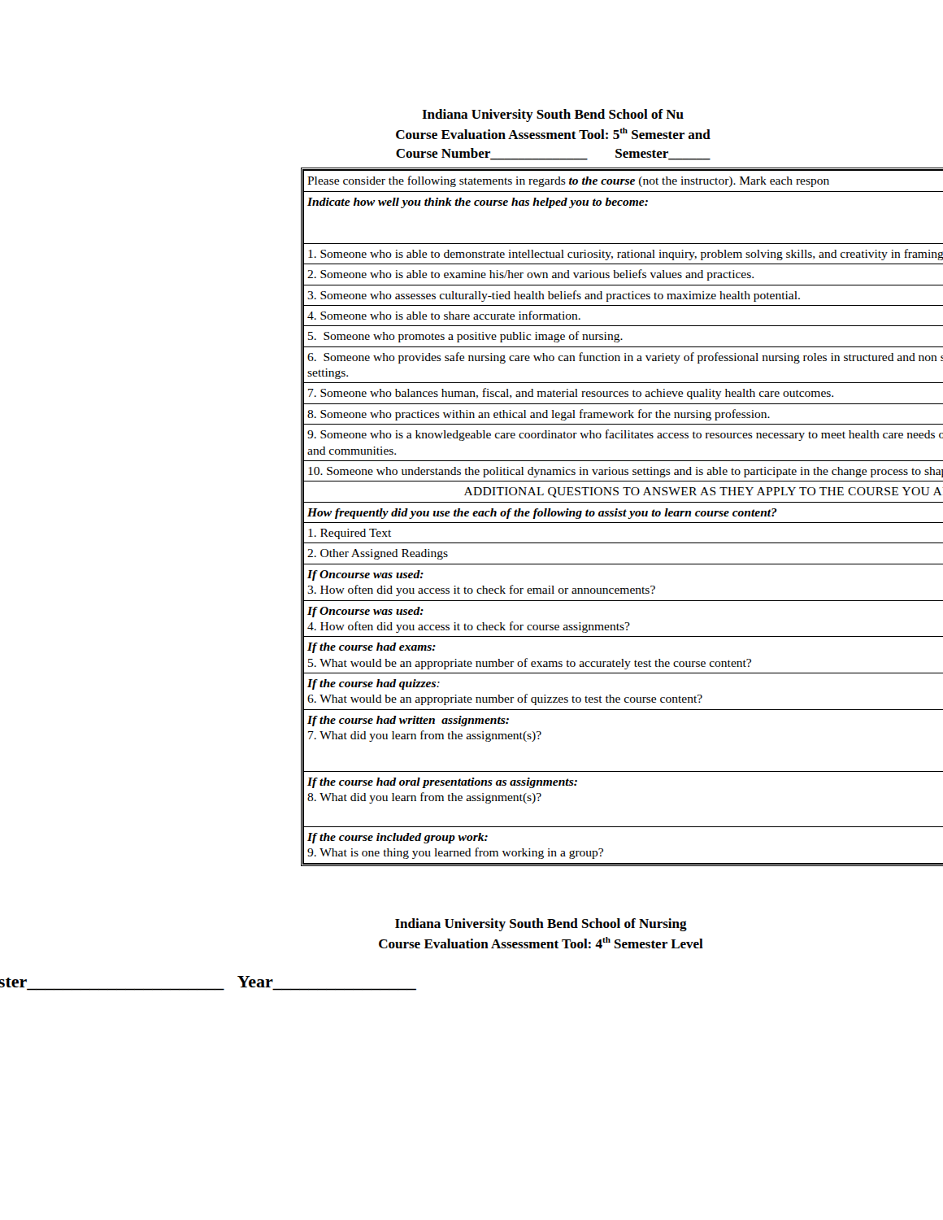Indiana University South Bend School of Nu
Course Evaluation Assessment Tool: 5th Semester and
Course Number______________ Semester______
| Please consider the following statements in regards to the course (not the instructor). Mark each respon |
| Indicate how well you think the course has helped you to become: | S A |
| 1. Someone who is able to demonstrate intellectual curiosity, rational inquiry, problem solving skills, and creativity in framing problems. | |
| 2. Someone who is able to examine his/her own and various beliefs values and practices. | |
| 3. Someone who assesses culturally-tied health beliefs and practices to maximize health potential. | |
| 4. Someone who is able to share accurate information. | |
| 5. Someone who promotes a positive public image of nursing. | |
| 6. Someone who provides safe nursing care who can function in a variety of professional nursing roles in structured and non structured health care settings. | |
| 7. Someone who balances human, fiscal, and material resources to achieve quality health care outcomes. | |
| 8. Someone who practices within an ethical and legal framework for the nursing profession. | |
| 9. Someone who is a knowledgeable care coordinator who facilitates access to resources necessary to meet health care needs of individuals, families, and communities. | |
| 10. Someone who understands the political dynamics in various settings and is able to participate in the change process to shape health care policy. | |
| ADDITIONAL QUESTIONS TO ANSWER AS THEY APPLY TO THE COURSE YOU AR |
| How frequently did you use the each of the following to assist you to learn course content? |
| 1. Required Text |
| 2. Other Assigned Readings |
| If Oncourse was used: 3. How often did you access it to check for email or announcements? |
| If Oncourse was used: 4. How often did you access it to check for course assignments? |
| If the course had exams: 5. What would be an appropriate number of exams to accurately test the course content? |
| If the course had quizzes : 6. What would be an appropriate number of quizzes to test the course content? |
| If the course had written assignments: 7. What did you learn from the assignment(s)? |
| If the course had oral presentations as assignments: 8. What did you learn from the assignment(s)? |
| If the course included group work: 9. What is one thing you learned from working in a group? |
Indiana University South Bend School of Nursing
Course Evaluation Assessment Tool: 4th Semester Level
emester______________________ Year________________